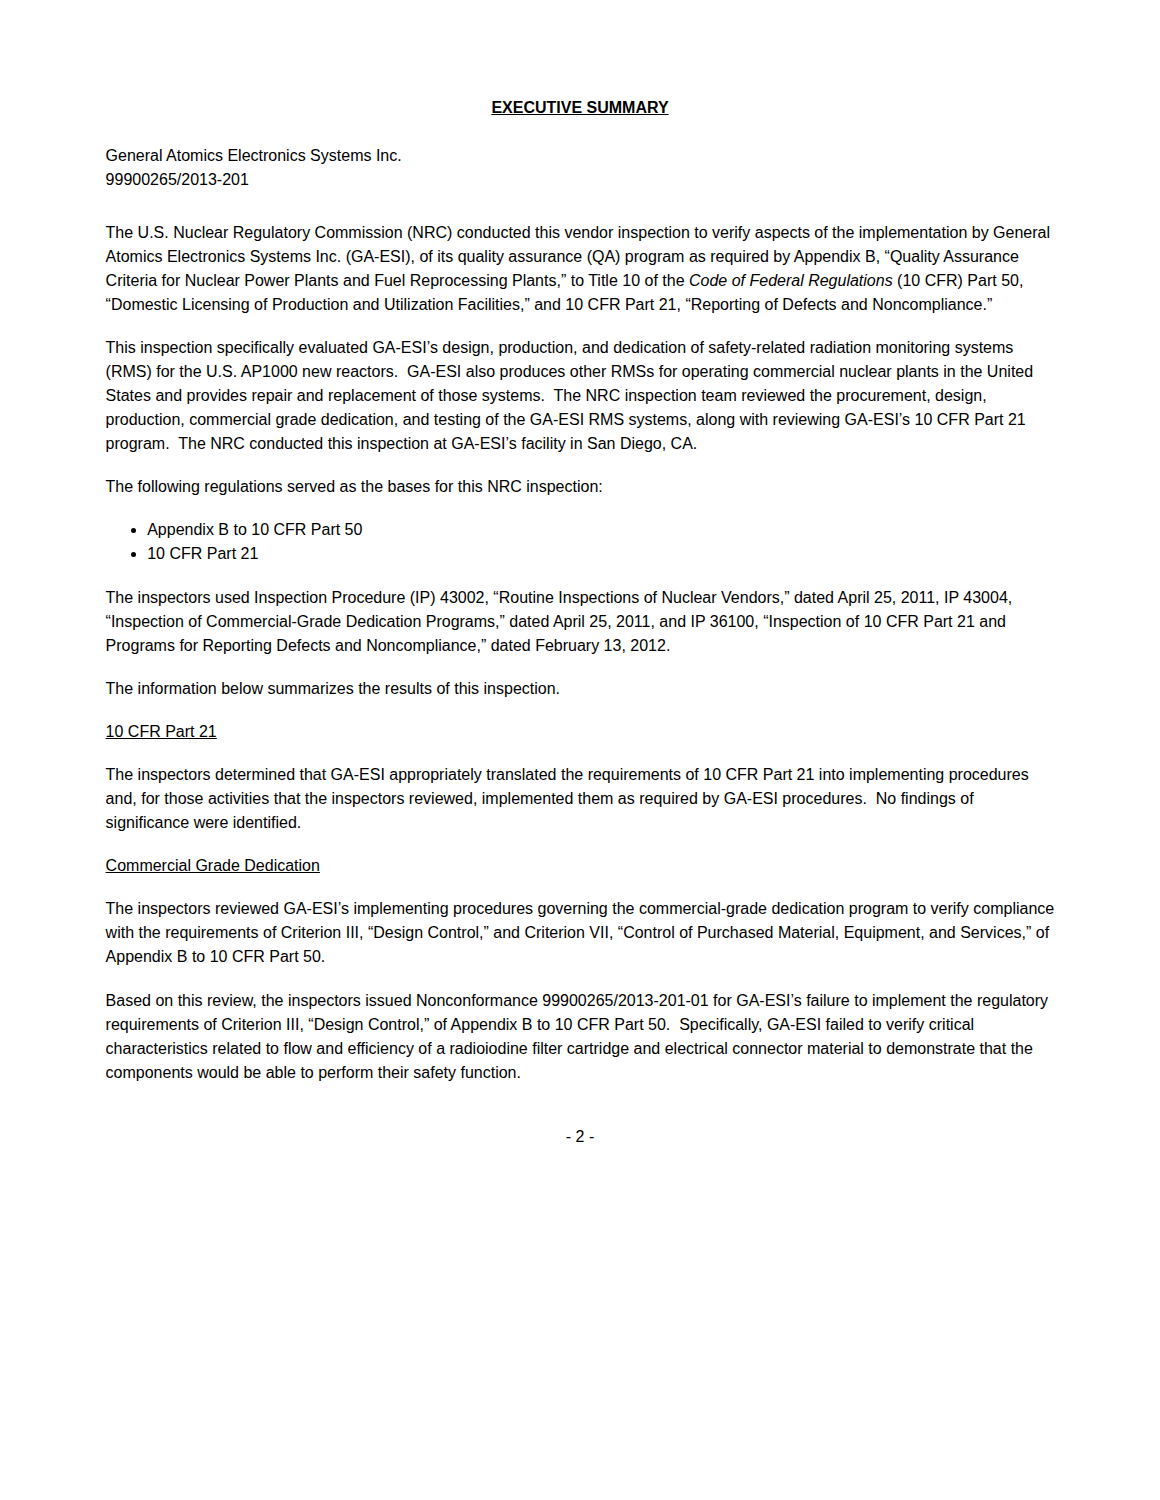EXECUTIVE SUMMARY
General Atomics Electronics Systems Inc.
99900265/2013-201
The U.S. Nuclear Regulatory Commission (NRC) conducted this vendor inspection to verify aspects of the implementation by General Atomics Electronics Systems Inc. (GA-ESI), of its quality assurance (QA) program as required by Appendix B, “Quality Assurance Criteria for Nuclear Power Plants and Fuel Reprocessing Plants,” to Title 10 of the Code of Federal Regulations (10 CFR) Part 50, “Domestic Licensing of Production and Utilization Facilities,” and 10 CFR Part 21, “Reporting of Defects and Noncompliance.”
This inspection specifically evaluated GA-ESI’s design, production, and dedication of safety-related radiation monitoring systems (RMS) for the U.S. AP1000 new reactors. GA-ESI also produces other RMSs for operating commercial nuclear plants in the United States and provides repair and replacement of those systems. The NRC inspection team reviewed the procurement, design, production, commercial grade dedication, and testing of the GA-ESI RMS systems, along with reviewing GA-ESI’s 10 CFR Part 21 program. The NRC conducted this inspection at GA-ESI’s facility in San Diego, CA.
The following regulations served as the bases for this NRC inspection:
Appendix B to 10 CFR Part 50
10 CFR Part 21
The inspectors used Inspection Procedure (IP) 43002, “Routine Inspections of Nuclear Vendors,” dated April 25, 2011, IP 43004, “Inspection of Commercial-Grade Dedication Programs,” dated April 25, 2011, and IP 36100, “Inspection of 10 CFR Part 21 and Programs for Reporting Defects and Noncompliance,” dated February 13, 2012.
The information below summarizes the results of this inspection.
10 CFR Part 21
The inspectors determined that GA-ESI appropriately translated the requirements of 10 CFR Part 21 into implementing procedures and, for those activities that the inspectors reviewed, implemented them as required by GA-ESI procedures. No findings of significance were identified.
Commercial Grade Dedication
The inspectors reviewed GA-ESI’s implementing procedures governing the commercial-grade dedication program to verify compliance with the requirements of Criterion III, “Design Control,” and Criterion VII, “Control of Purchased Material, Equipment, and Services,” of Appendix B to 10 CFR Part 50.
Based on this review, the inspectors issued Nonconformance 99900265/2013-201-01 for GA-ESI’s failure to implement the regulatory requirements of Criterion III, “Design Control,” of Appendix B to 10 CFR Part 50. Specifically, GA-ESI failed to verify critical characteristics related to flow and efficiency of a radioiodine filter cartridge and electrical connector material to demonstrate that the components would be able to perform their safety function.
- 2 -